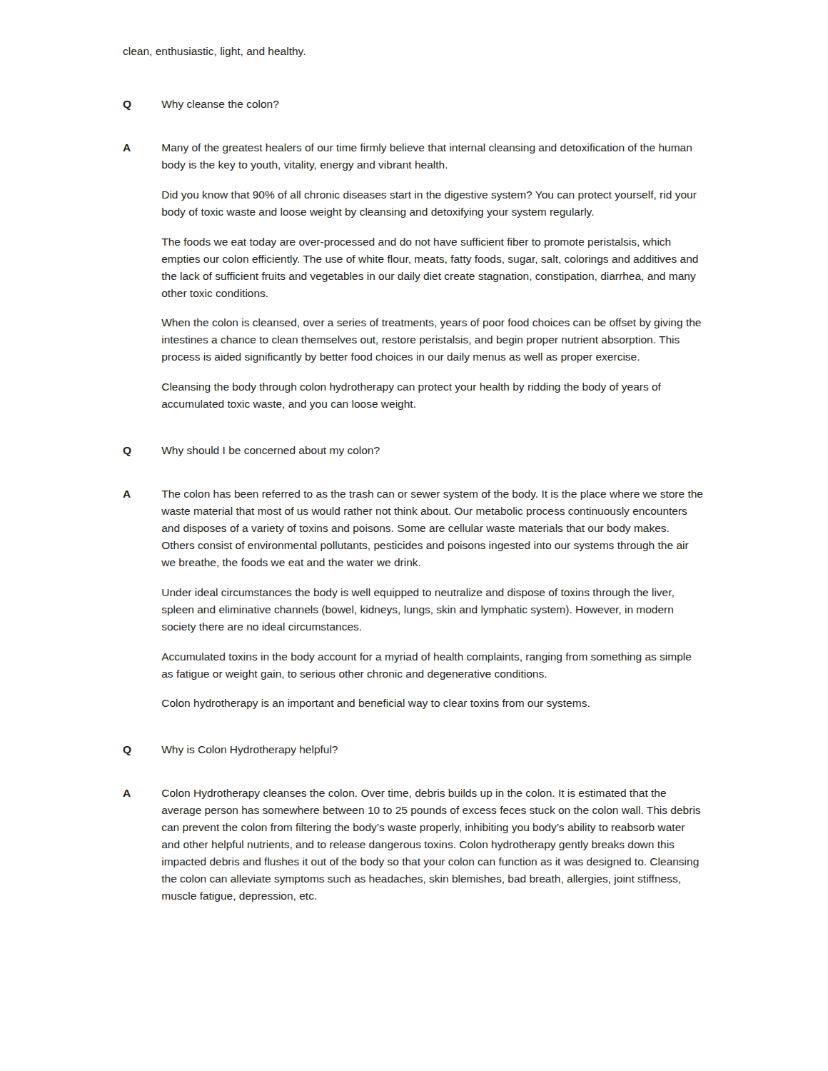clean, enthusiastic, light, and healthy.
Q
Why cleanse the colon?
A
Many of the greatest healers of our time firmly believe that internal cleansing and detoxification of the human body is the key to youth, vitality, energy and vibrant health.
Did you know that 90% of all chronic diseases start in the digestive system? You can protect yourself, rid your body of toxic waste and loose weight by cleansing and detoxifying your system regularly.
The foods we eat today are over-processed and do not have sufficient fiber to promote peristalsis, which empties our colon efficiently. The use of white flour, meats, fatty foods, sugar, salt, colorings and additives and the lack of sufficient fruits and vegetables in our daily diet create stagnation, constipation, diarrhea, and many other toxic conditions.
When the colon is cleansed, over a series of treatments, years of poor food choices can be offset by giving the intestines a chance to clean themselves out, restore peristalsis, and begin proper nutrient absorption. This process is aided significantly by better food choices in our daily menus as well as proper exercise.
Cleansing the body through colon hydrotherapy can protect your health by ridding the body of years of accumulated toxic waste, and you can loose weight.
Q
Why should I be concerned about my colon?
A
The colon has been referred to as the trash can or sewer system of the body. It is the place where we store the waste material that most of us would rather not think about. Our metabolic process continuously encounters and disposes of a variety of toxins and poisons. Some are cellular waste materials that our body makes. Others consist of environmental pollutants, pesticides and poisons ingested into our systems through the air we breathe, the foods we eat and the water we drink.
Under ideal circumstances the body is well equipped to neutralize and dispose of toxins through the liver, spleen and eliminative channels (bowel, kidneys, lungs, skin and lymphatic system). However, in modern society there are no ideal circumstances.
Accumulated toxins in the body account for a myriad of health complaints, ranging from something as simple as fatigue or weight gain, to serious other chronic and degenerative conditions.
Colon hydrotherapy is an important and beneficial way to clear toxins from our systems.
Q
Why is Colon Hydrotherapy helpful?
A
Colon Hydrotherapy cleanses the colon. Over time, debris builds up in the colon. It is estimated that the average person has somewhere between 10 to 25 pounds of excess feces stuck on the colon wall. This debris can prevent the colon from filtering the body’s waste properly, inhibiting you body’s ability to reabsorb water and other helpful nutrients, and to release dangerous toxins. Colon hydrotherapy gently breaks down this impacted debris and flushes it out of the body so that your colon can function as it was designed to. Cleansing the colon can alleviate symptoms such as headaches, skin blemishes, bad breath, allergies, joint stiffness, muscle fatigue, depression, etc.